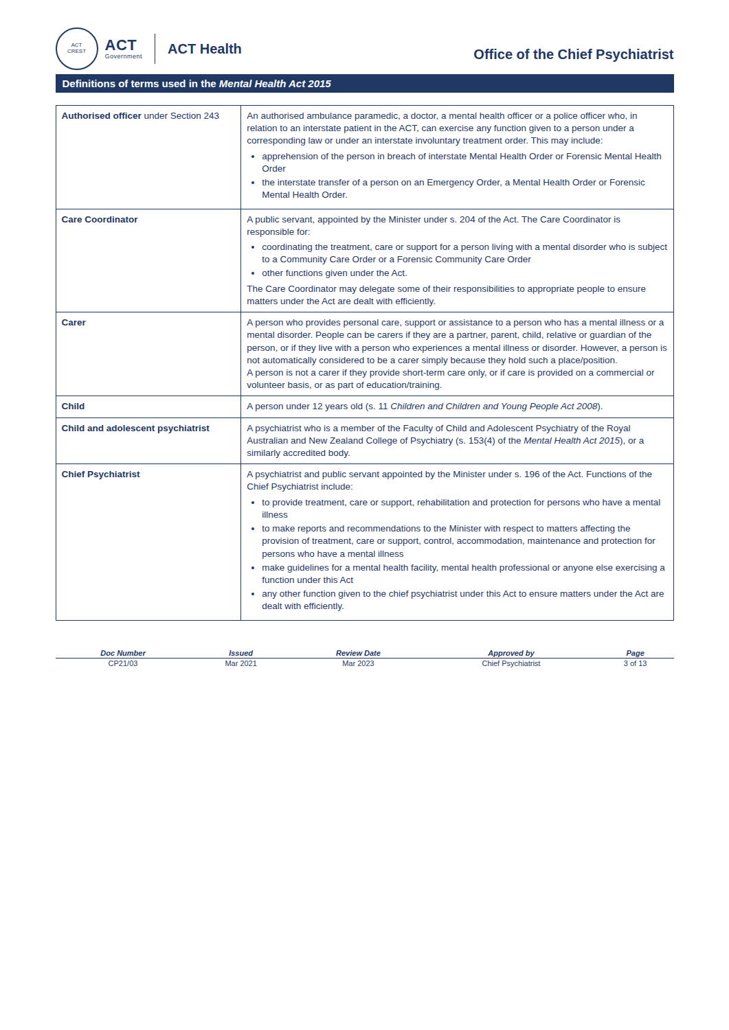ACT
CREST
ACT
Government
ACT Health
Office of the Chief Psychiatrist
Definitions of terms used in the Mental Health Act 2015
| Authorised officer under Section 243 | An authorised ambulance paramedic, a doctor, a mental health officer or a police officer who, in relation to an interstate patient in the ACT, can exercise any function given to a person under a corresponding law or under an interstate involuntary treatment order. This may include: apprehension of the person in breach of interstate Mental Health Order or Forensic Mental Health Order the interstate transfer of a person on an Emergency Order, a Mental Health Order or Forensic Mental Health Order. |
| Care Coordinator | A public servant, appointed by the Minister under s. 204 of the Act. The Care Coordinator is responsible for: coordinating the treatment, care or support for a person living with a mental disorder who is subject to a Community Care Order or a Forensic Community Care Order other functions given under the Act. The Care Coordinator may delegate some of their responsibilities to appropriate people to ensure matters under the Act are dealt with efficiently. |
| Carer | A person who provides personal care, support or assistance to a person who has a mental illness or a mental disorder. People can be carers if they are a partner, parent, child, relative or guardian of the person, or if they live with a person who experiences a mental illness or disorder. However, a person is not automatically considered to be a carer simply because they hold such a place/position. A person is not a carer if they provide short-term care only, or if care is provided on a commercial or volunteer basis, or as part of education/training. |
| Child | A person under 12 years old (s. 11 Children and Children and Young People Act 2008 ). |
| Child and adolescent psychiatrist | A psychiatrist who is a member of the Faculty of Child and Adolescent Psychiatry of the Royal Australian and New Zealand College of Psychiatry (s. 153(4) of the Mental Health Act 2015 ), or a similarly accredited body. |
| Chief Psychiatrist | A psychiatrist and public servant appointed by the Minister under s. 196 of the Act. Functions of the Chief Psychiatrist include: to provide treatment, care or support, rehabilitation and protection for persons who have a mental illness to make reports and recommendations to the Minister with respect to matters affecting the provision of treatment, care or support, control, accommodation, maintenance and protection for persons who have a mental illness make guidelines for a mental health facility, mental health professional or anyone else exercising a function under this Act any other function given to the chief psychiatrist under this Act to ensure matters under the Act are dealt with efficiently. |
| Doc Number | Issued | Review Date | Approved by | Page |
| CP21/03 | Mar 2021 | Mar 2023 | Chief Psychiatrist | 3 of 13 |